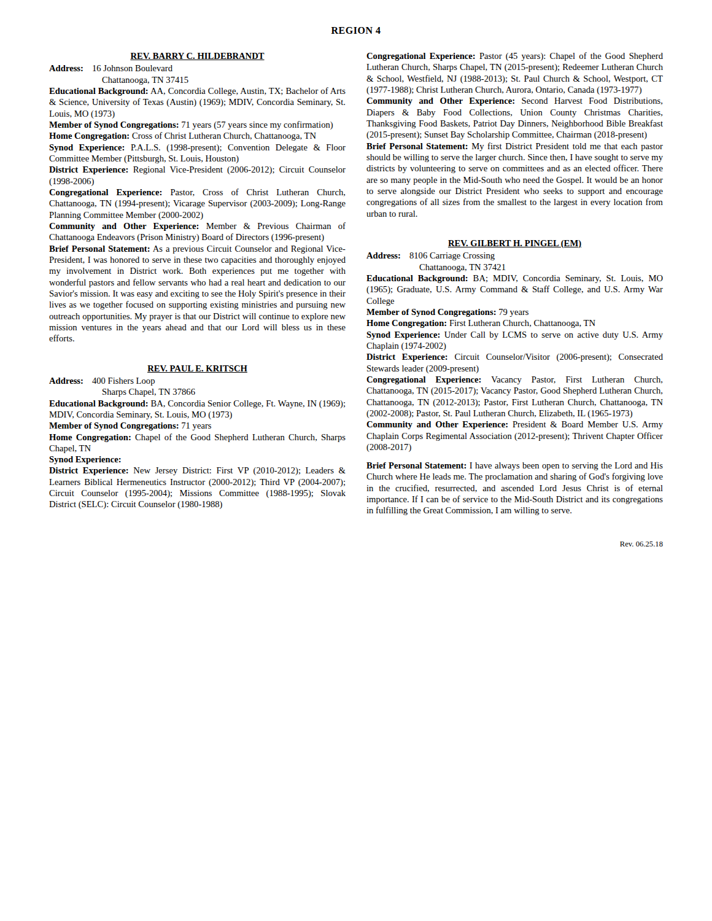REGION 4
REV. BARRY C. HILDEBRANDT
Address: 16 Johnson Boulevard Chattanooga, TN 37415
Educational Background: AA, Concordia College, Austin, TX; Bachelor of Arts & Science, University of Texas (Austin) (1969); MDIV, Concordia Seminary, St. Louis, MO (1973)
Member of Synod Congregations: 71 years (57 years since my confirmation)
Home Congregation: Cross of Christ Lutheran Church, Chattanooga, TN
Synod Experience: P.A.L.S. (1998-present); Convention Delegate & Floor Committee Member (Pittsburgh, St. Louis, Houston)
District Experience: Regional Vice-President (2006-2012); Circuit Counselor (1998-2006)
Congregational Experience: Pastor, Cross of Christ Lutheran Church, Chattanooga, TN (1994-present); Vicarage Supervisor (2003-2009); Long-Range Planning Committee Member (2000-2002)
Community and Other Experience: Member & Previous Chairman of Chattanooga Endeavors (Prison Ministry) Board of Directors (1996-present)
Brief Personal Statement: As a previous Circuit Counselor and Regional Vice-President, I was honored to serve in these two capacities and thoroughly enjoyed my involvement in District work. Both experiences put me together with wonderful pastors and fellow servants who had a real heart and dedication to our Savior's mission. It was easy and exciting to see the Holy Spirit's presence in their lives as we together focused on supporting existing ministries and pursuing new outreach opportunities. My prayer is that our District will continue to explore new mission ventures in the years ahead and that our Lord will bless us in these efforts.
REV. PAUL E. KRITSCH
Address: 400 Fishers Loop Sharps Chapel, TN 37866
Educational Background: BA, Concordia Senior College, Ft. Wayne, IN (1969); MDIV, Concordia Seminary, St. Louis, MO (1973)
Member of Synod Congregations: 71 years
Home Congregation: Chapel of the Good Shepherd Lutheran Church, Sharps Chapel, TN
Synod Experience:
District Experience: New Jersey District: First VP (2010-2012); Leaders & Learners Biblical Hermeneutics Instructor (2000-2012); Third VP (2004-2007); Circuit Counselor (1995-2004); Missions Committee (1988-1995); Slovak District (SELC): Circuit Counselor (1980-1988)
Congregational Experience: Pastor (45 years): Chapel of the Good Shepherd Lutheran Church, Sharps Chapel, TN (2015-present); Redeemer Lutheran Church & School, Westfield, NJ (1988-2013); St. Paul Church & School, Westport, CT (1977-1988); Christ Lutheran Church, Aurora, Ontario, Canada (1973-1977)
Community and Other Experience: Second Harvest Food Distributions, Diapers & Baby Food Collections, Union County Christmas Charities, Thanksgiving Food Baskets, Patriot Day Dinners, Neighborhood Bible Breakfast (2015-present); Sunset Bay Scholarship Committee, Chairman (2018-present)
Brief Personal Statement: My first District President told me that each pastor should be willing to serve the larger church. Since then, I have sought to serve my districts by volunteering to serve on committees and as an elected officer. There are so many people in the Mid-South who need the Gospel. It would be an honor to serve alongside our District President who seeks to support and encourage congregations of all sizes from the smallest to the largest in every location from urban to rural.
REV. GILBERT H. PINGEL (EM)
Address: 8106 Carriage Crossing Chattanooga, TN 37421
Educational Background: BA; MDIV, Concordia Seminary, St. Louis, MO (1965); Graduate, U.S. Army Command & Staff College, and U.S. Army War College
Member of Synod Congregations: 79 years
Home Congregation: First Lutheran Church, Chattanooga, TN
Synod Experience: Under Call by LCMS to serve on active duty U.S. Army Chaplain (1974-2002)
District Experience: Circuit Counselor/Visitor (2006-present); Consecrated Stewards leader (2009-present)
Congregational Experience: Vacancy Pastor, First Lutheran Church, Chattanooga, TN (2015-2017); Vacancy Pastor, Good Shepherd Lutheran Church, Chattanooga, TN (2012-2013); Pastor, First Lutheran Church, Chattanooga, TN (2002-2008); Pastor, St. Paul Lutheran Church, Elizabeth, IL (1965-1973)
Community and Other Experience: President & Board Member U.S. Army Chaplain Corps Regimental Association (2012-present); Thrivent Chapter Officer (2008-2017)
Brief Personal Statement: I have always been open to serving the Lord and His Church where He leads me. The proclamation and sharing of God's forgiving love in the crucified, resurrected, and ascended Lord Jesus Christ is of eternal importance. If I can be of service to the Mid-South District and its congregations in fulfilling the Great Commission, I am willing to serve.
Rev. 06.25.18